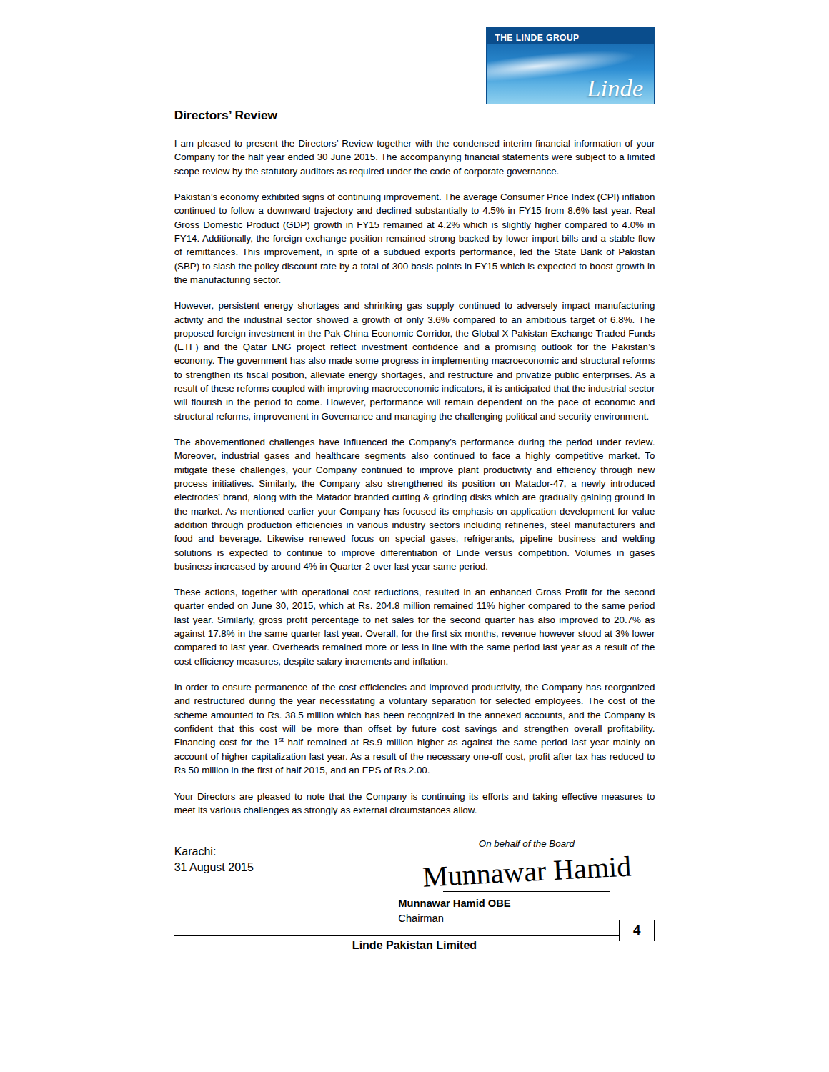THE LINDE GROUP
Linde
Directors’ Review
I am pleased to present the Directors’ Review together with the condensed interim financial information of your Company for the half year ended 30 June 2015. The accompanying financial statements were subject to a limited scope review by the statutory auditors as required under the code of corporate governance.
Pakistan’s economy exhibited signs of continuing improvement. The average Consumer Price Index (CPI) inflation continued to follow a downward trajectory and declined substantially to 4.5% in FY15 from 8.6% last year. Real Gross Domestic Product (GDP) growth in FY15 remained at 4.2% which is slightly higher compared to 4.0% in FY14. Additionally, the foreign exchange position remained strong backed by lower import bills and a stable flow of remittances. This improvement, in spite of a subdued exports performance, led the State Bank of Pakistan (SBP) to slash the policy discount rate by a total of 300 basis points in FY15 which is expected to boost growth in the manufacturing sector.
However, persistent energy shortages and shrinking gas supply continued to adversely impact manufacturing activity and the industrial sector showed a growth of only 3.6% compared to an ambitious target of 6.8%. The proposed foreign investment in the Pak-China Economic Corridor, the Global X Pakistan Exchange Traded Funds (ETF) and the Qatar LNG project reflect investment confidence and a promising outlook for the Pakistan’s economy. The government has also made some progress in implementing macroeconomic and structural reforms to strengthen its fiscal position, alleviate energy shortages, and restructure and privatize public enterprises. As a result of these reforms coupled with improving macroeconomic indicators, it is anticipated that the industrial sector will flourish in the period to come. However, performance will remain dependent on the pace of economic and structural reforms, improvement in Governance and managing the challenging political and security environment.
The abovementioned challenges have influenced the Company’s performance during the period under review. Moreover, industrial gases and healthcare segments also continued to face a highly competitive market. To mitigate these challenges, your Company continued to improve plant productivity and efficiency through new process initiatives. Similarly, the Company also strengthened its position on Matador-47, a newly introduced electrodes’ brand, along with the Matador branded cutting & grinding disks which are gradually gaining ground in the market. As mentioned earlier your Company has focused its emphasis on application development for value addition through production efficiencies in various industry sectors including refineries, steel manufacturers and food and beverage. Likewise renewed focus on special gases, refrigerants, pipeline business and welding solutions is expected to continue to improve differentiation of Linde versus competition. Volumes in gases business increased by around 4% in Quarter-2 over last year same period.
These actions, together with operational cost reductions, resulted in an enhanced Gross Profit for the second quarter ended on June 30, 2015, which at Rs. 204.8 million remained 11% higher compared to the same period last year. Similarly, gross profit percentage to net sales for the second quarter has also improved to 20.7% as against 17.8% in the same quarter last year. Overall, for the first six months, revenue however stood at 3% lower compared to last year. Overheads remained more or less in line with the same period last year as a result of the cost efficiency measures, despite salary increments and inflation.
In order to ensure permanence of the cost efficiencies and improved productivity, the Company has reorganized and restructured during the year necessitating a voluntary separation for selected employees. The cost of the scheme amounted to Rs. 38.5 million which has been recognized in the annexed accounts, and the Company is confident that this cost will be more than offset by future cost savings and strengthen overall profitability. Financing cost for the 1st half remained at Rs.9 million higher as against the same period last year mainly on account of higher capitalization last year. As a result of the necessary one-off cost, profit after tax has reduced to Rs 50 million in the first of half 2015, and an EPS of Rs.2.00.
Your Directors are pleased to note that the Company is continuing its efforts and taking effective measures to meet its various challenges as strongly as external circumstances allow.
Karachi:
31 August 2015
On behalf of the Board
Munnawar Hamid
Munnawar Hamid OBE
Chairman
Linde Pakistan Limited
4